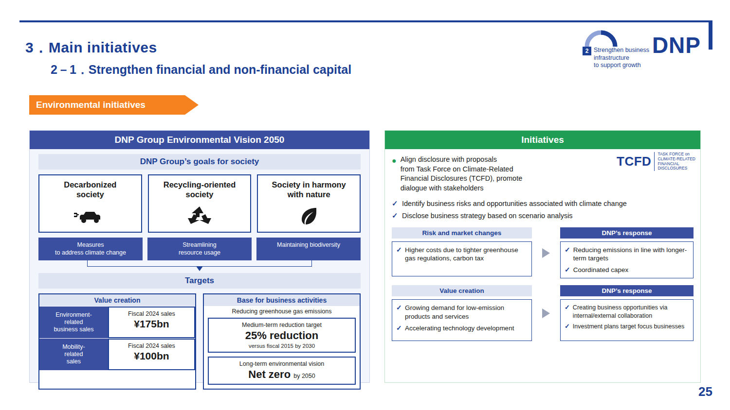3．Main initiatives
2－1．Strengthen financial and non-financial capital
DNP
2
Strengthen business infrastructure
to support growth
Environmental initiatives
DNP Group Environmental Vision 2050
DNP Group’s goals for society
Decarbonized
society
Recycling-oriented
society
Society in harmony
with nature
Measures
to address climate change
Streamlining
resource usage
Maintaining biodiversity
Targets
Value creation
Environment-
related
business sales
Fiscal 2024 sales
¥175bn
Mobility-
related
sales
Fiscal 2024 sales
¥100bn
Base for business activities
Reducing greenhouse gas emissions
Medium-term reduction target
25% reduction
versus fiscal 2015 by 2030
Long-term environmental vision
Net zero by 2050
Initiatives
TCFD
TASK FORCE on
CLIMATE-RELATED
FINANCIAL
DISCLOSURES
●
Align disclosure with proposals
from Task Force on Climate-Related
Financial Disclosures (TCFD), promote
dialogue with stakeholders
✓Identify business risks and opportunities associated with climate change
✓Disclose business strategy based on scenario analysis
Risk and market changes
✓Higher costs due to tighter greenhouse gas regulations, carbon tax
DNP’s response
✓Reducing emissions in line with longer-term targets
✓Coordinated capex
Value creation
✓Growing demand for low-emission products and services
✓Accelerating technology development
DNP’s response
✓Creating business opportunities via internal/external collaboration
✓Investment plans target focus businesses
25